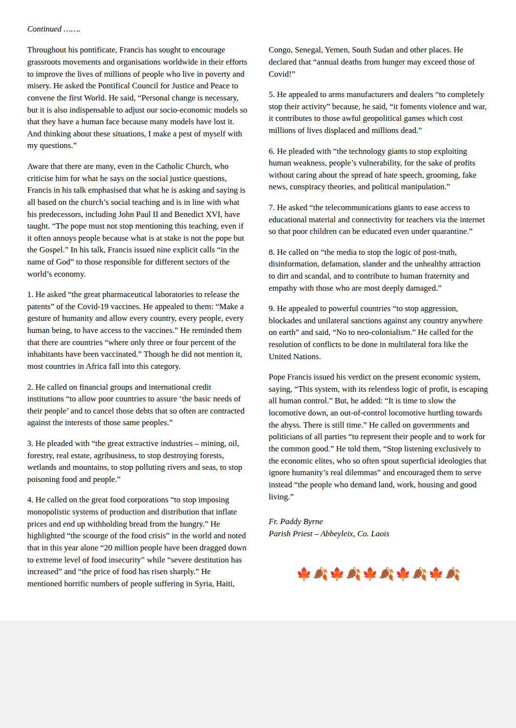Continued …….
Throughout his pontificate, Francis has sought to encourage grassroots movements and organisations worldwide in their efforts to improve the lives of millions of people who live in poverty and misery. He asked the Pontifical Council for Justice and Peace to convene the first World. He said, “Personal change is necessary, but it is also indispensable to adjust our socio-economic models so that they have a human face because many models have lost it. And thinking about these situations, I make a pest of myself with my questions.”
Aware that there are many, even in the Catholic Church, who criticise him for what he says on the social justice questions, Francis in his talk emphasised that what he is asking and saying is all based on the church’s social teaching and is in line with what his predecessors, including John Paul II and Benedict XVI, have taught. “The pope must not stop mentioning this teaching, even if it often annoys people because what is at stake is not the pope but the Gospel.” In his talk, Francis issued nine explicit calls “in the name of God” to those responsible for different sectors of the world’s economy.
1. He asked “the great pharmaceutical laboratories to release the patents” of the Covid-19 vaccines. He appealed to them: “Make a gesture of humanity and allow every country, every people, every human being, to have access to the vaccines.” He reminded them that there are countries “where only three or four percent of the inhabitants have been vaccinated.” Though he did not mention it, most countries in Africa fall into this category.
2. He called on financial groups and international credit institutions “to allow poor countries to assure ‘the basic needs of their people’ and to cancel those debts that so often are contracted against the interests of those same peoples.”
3. He pleaded with “the great extractive industries – mining, oil, forestry, real estate, agribusiness, to stop destroying forests, wetlands and mountains, to stop polluting rivers and seas, to stop poisoning food and people.”
4. He called on the great food corporations “to stop imposing monopolistic systems of production and distribution that inflate prices and end up withholding bread from the hungry.” He highlighted “the scourge of the food crisis” in the world and noted that in this year alone “20 million people have been dragged down to extreme level of food insecurity” while “severe destitution has increased” and “the price of food has risen sharply.” He mentioned horrific numbers of people suffering in Syria, Haiti, Congo, Senegal, Yemen, South Sudan and other places. He declared that “annual deaths from hunger may exceed those of Covid!”
5. He appealed to arms manufacturers and dealers “to completely stop their activity” because, he said, “it foments violence and war, it contributes to those awful geopolitical games which cost millions of lives displaced and millions dead.”
6. He pleaded with “the technology giants to stop exploiting human weakness, people’s vulnerability, for the sake of profits without caring about the spread of hate speech, grooming, fake news, conspiracy theories, and political manipulation.”
7. He asked “the telecommunications giants to ease access to educational material and connectivity for teachers via the internet so that poor children can be educated even under quarantine.”
8. He called on “the media to stop the logic of post-truth, disinformation, defamation, slander and the unhealthy attraction to dirt and scandal, and to contribute to human fraternity and empathy with those who are most deeply damaged.”
9. He appealed to powerful countries “to stop aggression, blockades and unilateral sanctions against any country anywhere on earth” and said, “No to neo-colonialism.” He called for the resolution of conflicts to be done in multilateral fora like the United Nations.
Pope Francis issued his verdict on the present economic system, saying, “This system, with its relentless logic of profit, is escaping all human control.” But, he added: “It is time to slow the locomotive down, an out-of-control locomotive hurtling towards the abyss. There is still time.” He called on governments and politicians of all parties “to represent their people and to work for the common good.” He told them, “Stop listening exclusively to the economic elites, who so often spout superficial ideologies that ignore humanity’s real dilemmas” and encouraged them to serve instead “the people who demand land, work, housing and good living.”
Fr. Paddy Byrne
Parish Priest – Abbeyleix, Co. Laois
🍁🍂🍁🍂🍁🍂🍁🍂🍁🍂